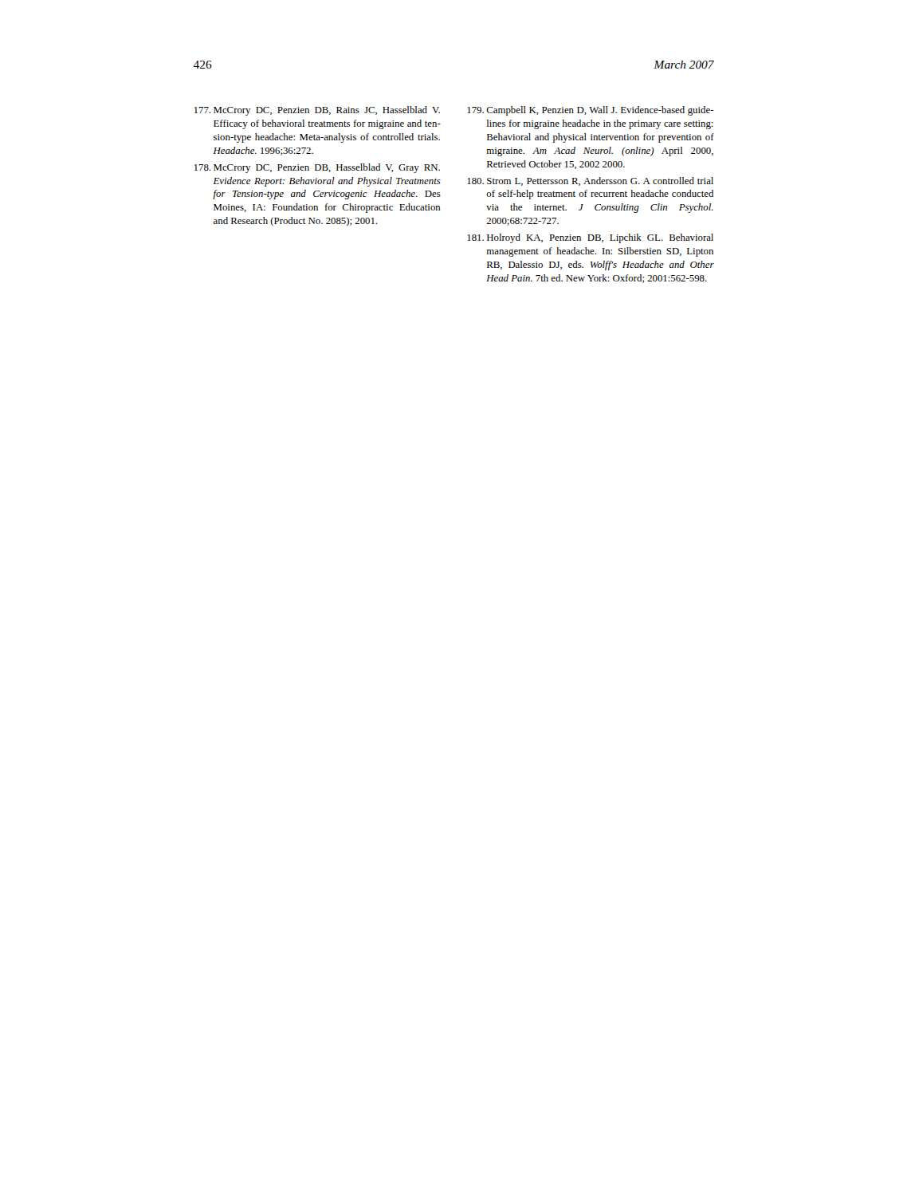426 March 2007
177. McCrory DC, Penzien DB, Rains JC, Hasselblad V. Efficacy of behavioral treatments for migraine and tension-type headache: Meta-analysis of controlled trials. Headache. 1996;36:272.
178. McCrory DC, Penzien DB, Hasselblad V, Gray RN. Evidence Report: Behavioral and Physical Treatments for Tension-type and Cervicogenic Headache. Des Moines, IA: Foundation for Chiropractic Education and Research (Product No. 2085); 2001.
179. Campbell K, Penzien D, Wall J. Evidence-based guidelines for migraine headache in the primary care setting: Behavioral and physical intervention for prevention of migraine. Am Acad Neurol. (online) April 2000, Retrieved October 15, 2002 2000.
180. Strom L, Pettersson R, Andersson G. A controlled trial of self-help treatment of recurrent headache conducted via the internet. J Consulting Clin Psychol. 2000;68:722-727.
181. Holroyd KA, Penzien DB, Lipchik GL. Behavioral management of headache. In: Silberstien SD, Lipton RB, Dalessio DJ, eds. Wolff's Headache and Other Head Pain. 7th ed. New York: Oxford; 2001:562-598.